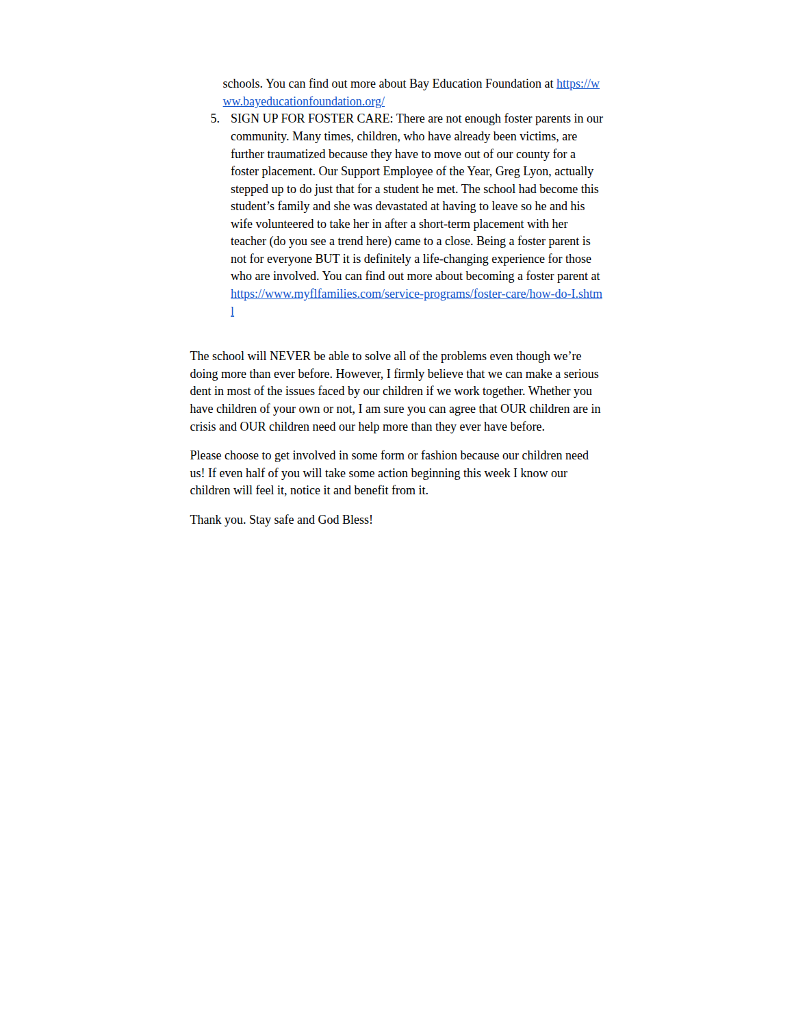schools. You can find out more about Bay Education Foundation at https://www.bayeducationfoundation.org/
SIGN UP FOR FOSTER CARE: There are not enough foster parents in our community. Many times, children, who have already been victims, are further traumatized because they have to move out of our county for a foster placement. Our Support Employee of the Year, Greg Lyon, actually stepped up to do just that for a student he met. The school had become this student’s family and she was devastated at having to leave so he and his wife volunteered to take her in after a short-term placement with her teacher (do you see a trend here) came to a close. Being a foster parent is not for everyone BUT it is definitely a life-changing experience for those who are involved. You can find out more about becoming a foster parent at https://www.myflfamilies.com/service-programs/foster-care/how-do-I.shtml
The school will NEVER be able to solve all of the problems even though we’re doing more than ever before. However, I firmly believe that we can make a serious dent in most of the issues faced by our children if we work together. Whether you have children of your own or not, I am sure you can agree that OUR children are in crisis and OUR children need our help more than they ever have before.
Please choose to get involved in some form or fashion because our children need us! If even half of you will take some action beginning this week I know our children will feel it, notice it and benefit from it.
Thank you. Stay safe and God Bless!